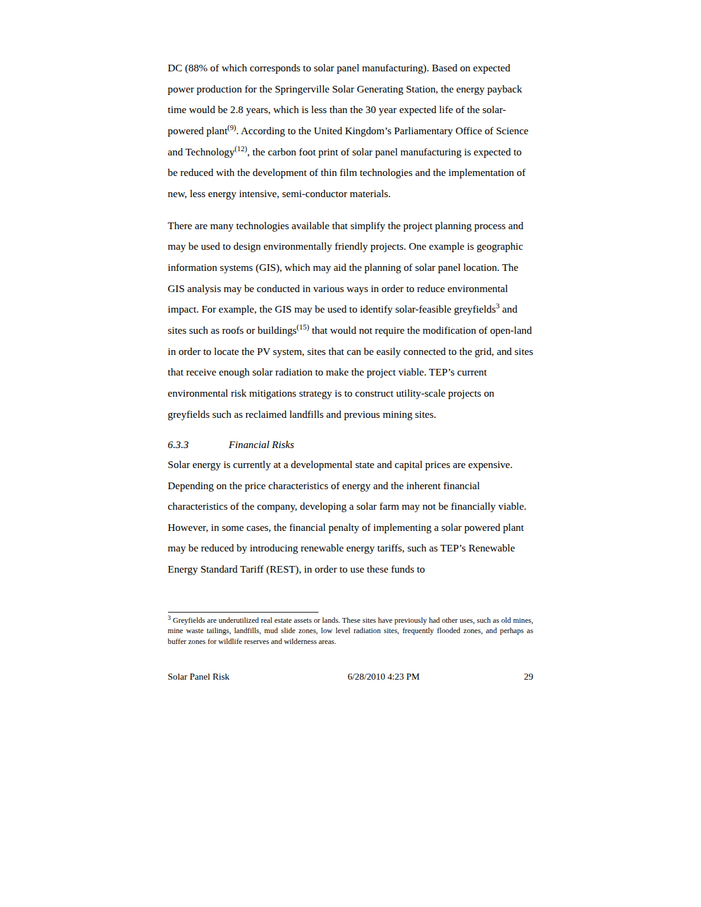DC (88% of which corresponds to solar panel manufacturing). Based on expected power production for the Springerville Solar Generating Station, the energy payback time would be 2.8 years, which is less than the 30 year expected life of the solar-powered plant(9). According to the United Kingdom’s Parliamentary Office of Science and Technology(12), the carbon foot print of solar panel manufacturing is expected to be reduced with the development of thin film technologies and the implementation of new, less energy intensive, semi-conductor materials.
There are many technologies available that simplify the project planning process and may be used to design environmentally friendly projects. One example is geographic information systems (GIS), which may aid the planning of solar panel location. The GIS analysis may be conducted in various ways in order to reduce environmental impact. For example, the GIS may be used to identify solar-feasible greyfields3 and sites such as roofs or buildings(15) that would not require the modification of open-land in order to locate the PV system, sites that can be easily connected to the grid, and sites that receive enough solar radiation to make the project viable. TEP’s current environmental risk mitigations strategy is to construct utility-scale projects on greyfields such as reclaimed landfills and previous mining sites.
6.3.3 Financial Risks
Solar energy is currently at a developmental state and capital prices are expensive. Depending on the price characteristics of energy and the inherent financial characteristics of the company, developing a solar farm may not be financially viable. However, in some cases, the financial penalty of implementing a solar powered plant may be reduced by introducing renewable energy tariffs, such as TEP’s Renewable Energy Standard Tariff (REST), in order to use these funds to
3 Greyfields are underutilized real estate assets or lands. These sites have previously had other uses, such as old mines, mine waste tailings, landfills, mud slide zones, low level radiation sites, frequently flooded zones, and perhaps as buffer zones for wildlife reserves and wilderness areas.
Solar Panel Risk
6/28/2010 4:23 PM
29